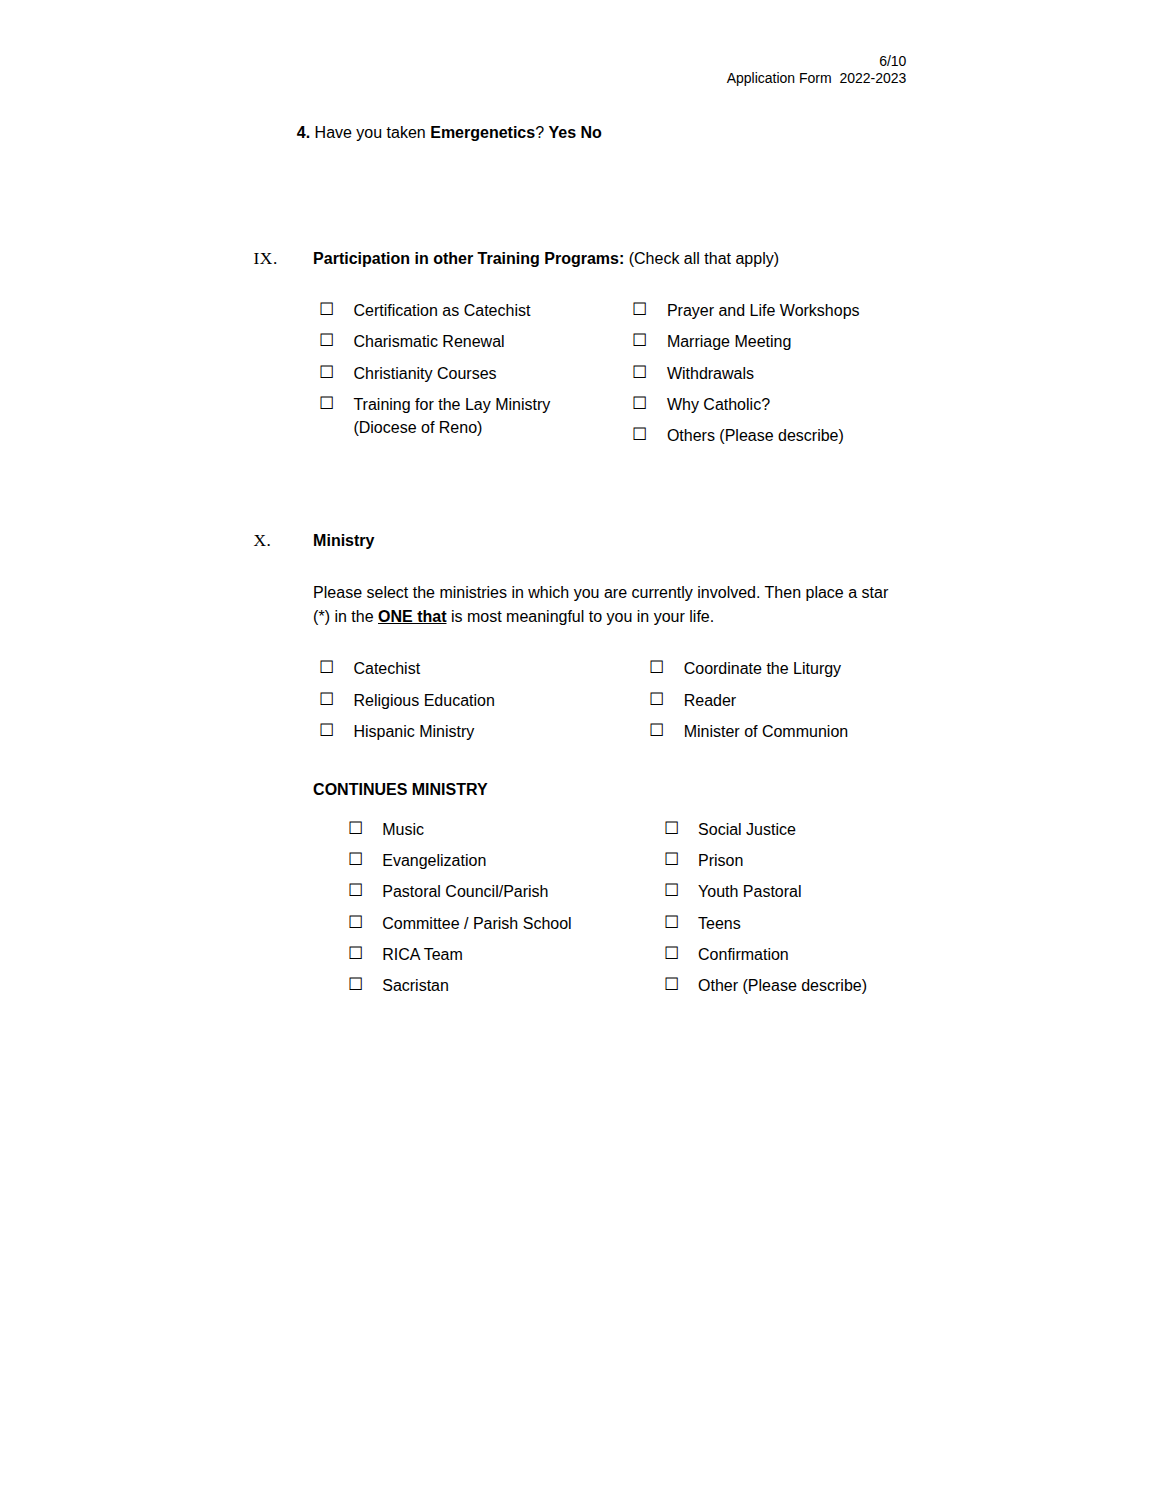6/10
Application Form 2022-2023
4. Have you taken Emergenetics? Yes No
IX. Participation in other Training Programs: (Check all that apply)
Certification as Catechist
Charismatic Renewal
Christianity Courses
Training for the Lay Ministry (Diocese of Reno)
Prayer and Life Workshops
Marriage Meeting
Withdrawals
Why Catholic?
Others (Please describe)
X. Ministry
Please select the ministries in which you are currently involved. Then place a star (*) in the ONE that is most meaningful to you in your life.
Catechist
Religious Education
Hispanic Ministry
Coordinate the Liturgy
Reader
Minister of Communion
CONTINUES MINISTRY
Music
Evangelization
Pastoral Council/Parish
Committee / Parish School
RICA Team
Sacristan
Social Justice
Prison
Youth Pastoral
Teens
Confirmation
Other (Please describe)